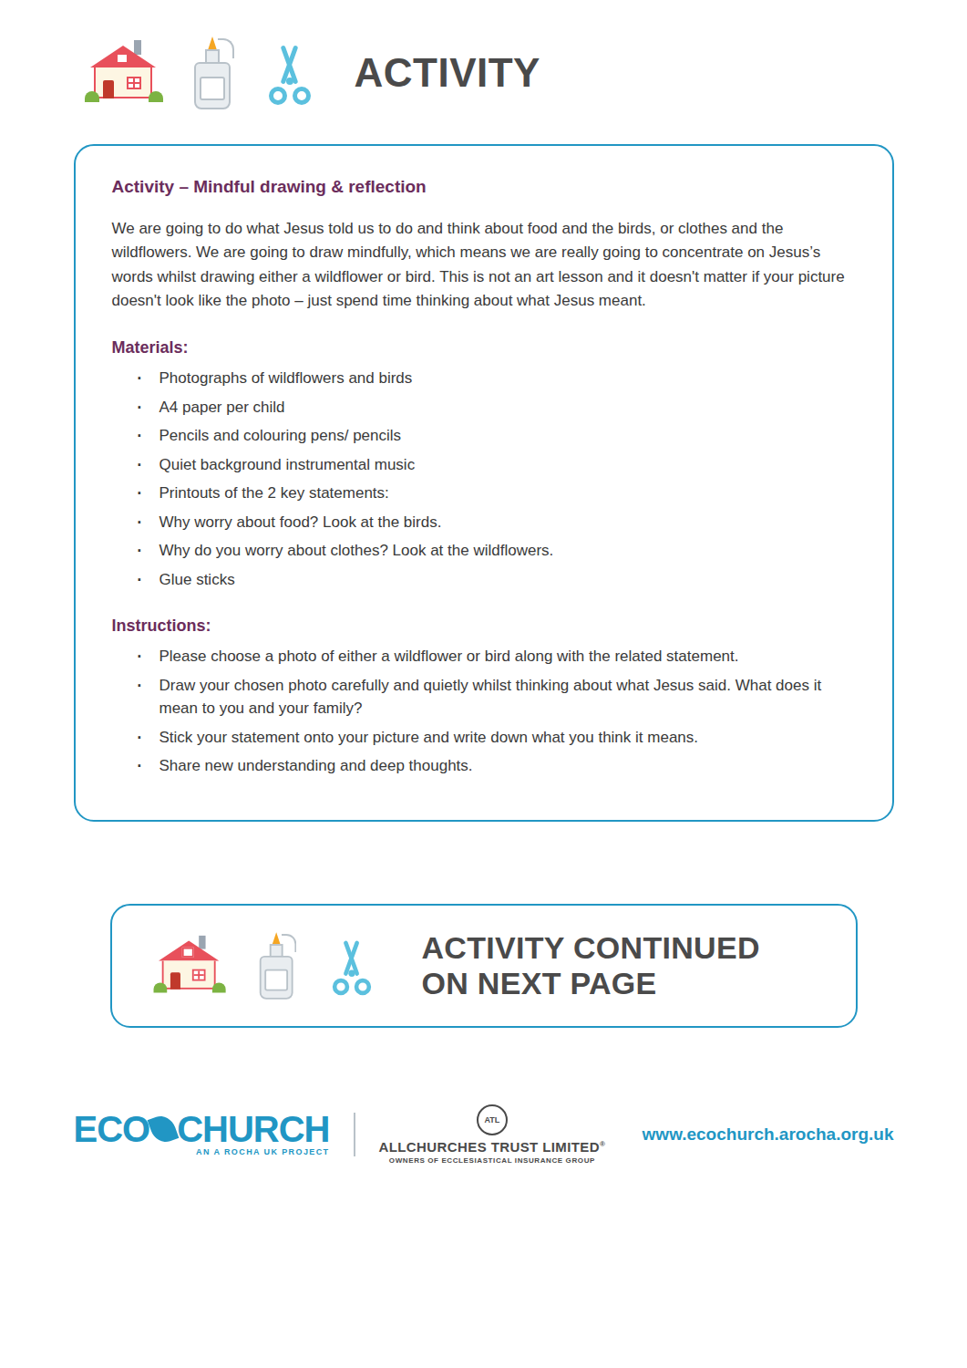ACTIVITY
Activity – Mindful drawing & reflection
We are going to do what Jesus told us to do and think about food and the birds, or clothes and the wildflowers. We are going to draw mindfully, which means we are really going to concentrate on Jesus’s words whilst drawing either a wildflower or bird. This is not an art lesson and it doesn't matter if your picture doesn't look like the photo – just spend time thinking about what Jesus meant.
Materials:
Photographs of wildflowers and birds
A4 paper per child
Pencils and colouring pens/ pencils
Quiet background instrumental music
Printouts of the 2 key statements:
Why worry about food? Look at the birds.
Why do you worry about clothes? Look at the wildflowers.
Glue sticks
Instructions:
Please choose a photo of either a wildflower or bird along with the related statement.
Draw your chosen photo carefully and quietly whilst thinking about what Jesus said. What does it mean to you and your family?
Stick your statement onto your picture and write down what you think it means.
Share new understanding and deep thoughts.
ACTIVITY CONTINUED
ON NEXT PAGE
ECO CHURCH
AN A ROCHA UK PROJECT
ATL
ALLCHURCHES TRUST LIMITED®
OWNERS OF ECCLESIASTICAL INSURANCE GROUP
www.ecochurch.arocha.org.uk